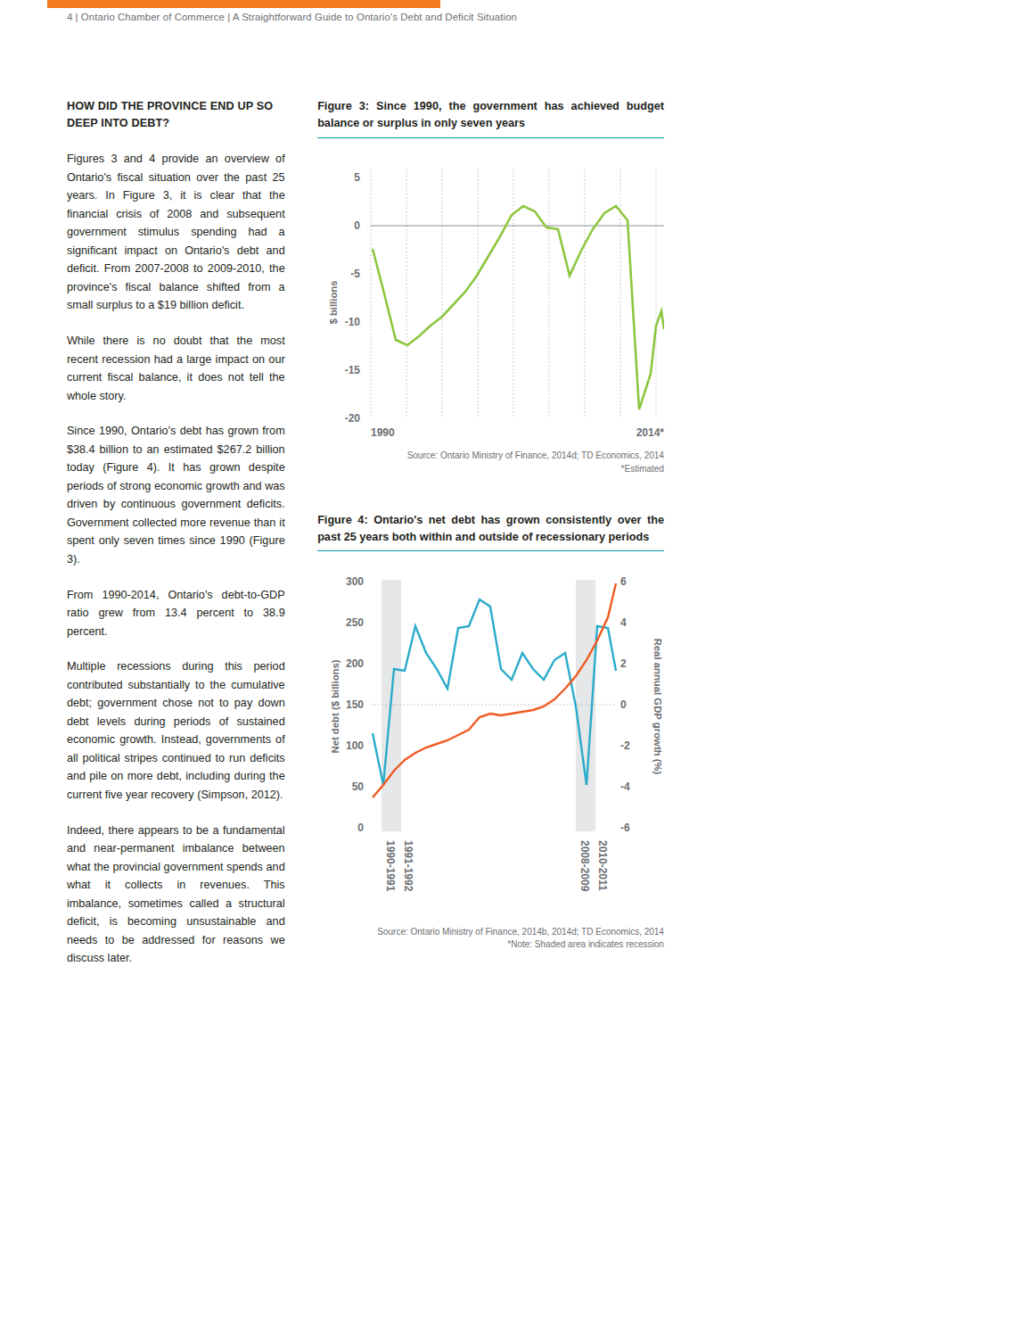4 | Ontario Chamber of Commerce | A Straightforward Guide to Ontario's Debt and Deficit Situation
HOW DID THE PROVINCE END UP SO DEEP INTO DEBT?
Figures 3 and 4 provide an overview of Ontario's fiscal situation over the past 25 years. In Figure 3, it is clear that the financial crisis of 2008 and subsequent government stimulus spending had a significant impact on Ontario's debt and deficit. From 2007-2008 to 2009-2010, the province's fiscal balance shifted from a small surplus to a $19 billion deficit.
While there is no doubt that the most recent recession had a large impact on our current fiscal balance, it does not tell the whole story.
Since 1990, Ontario's debt has grown from $38.4 billion to an estimated $267.2 billion today (Figure 4). It has grown despite periods of strong economic growth and was driven by continuous government deficits. Government collected more revenue than it spent only seven times since 1990 (Figure 3).
From 1990-2014, Ontario's debt-to-GDP ratio grew from 13.4 percent to 38.9 percent.
Multiple recessions during this period contributed substantially to the cumulative debt; government chose not to pay down debt levels during periods of sustained economic growth. Instead, governments of all political stripes continued to run deficits and pile on more debt, including during the current five year recovery (Simpson, 2012).
Indeed, there appears to be a fundamental and near-permanent imbalance between what the provincial government spends and what it collects in revenues. This imbalance, sometimes called a structural deficit, is becoming unsustainable and needs to be addressed for reasons we discuss later.
Figure 3: Since 1990, the government has achieved budget balance or surplus in only seven years
5 0 -5 -10 -15 -20 $ billions 1990 2014*
Source: Ontario Ministry of Finance, 2014d; TD Economics, 2014
*Estimated
Figure 4: Ontario's net debt has grown consistently over the past 25 years both within and outside of recessionary periods
300 250 200 150 100 50 0 Net debt ($ billions) 6 4 2 0 -2 -4 -6 Real annual GDP growth (%) 1990-1991 1991-1992 2008-2009 2010-2011
Source: Ontario Ministry of Finance, 2014b, 2014d; TD Economics, 2014
*Note: Shaded area indicates recession